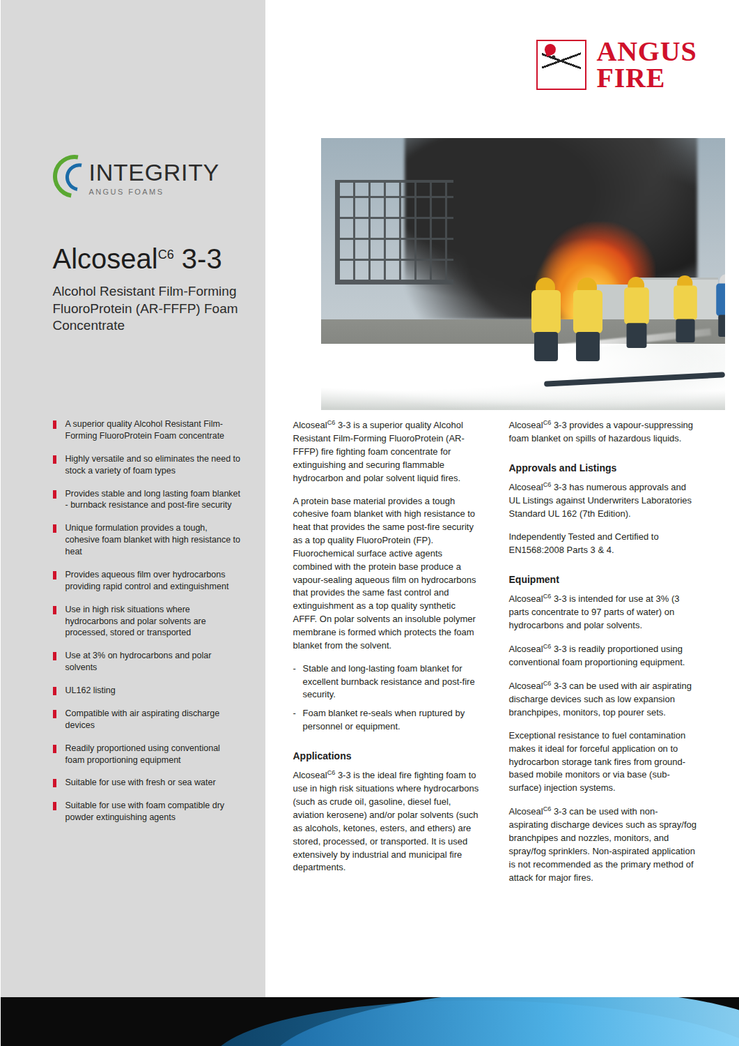Angus Fire
INTEGRITY
Angus Foams
AlcosealC6 3-3
Alcohol Resistant Film-Forming FluoroProtein (AR-FFFP) Foam Concentrate
A superior quality Alcohol Resistant Film-Forming FluoroProtein Foam concentrate
Highly versatile and so eliminates the need to stock a variety of foam types
Provides stable and long lasting foam blanket - burnback resistance and post-fire security
Unique formulation provides a tough, cohesive foam blanket with high resistance to heat
Provides aqueous film over hydrocarbons providing rapid control and extinguishment
Use in high risk situations where hydrocarbons and polar solvents are processed, stored or transported
Use at 3% on hydrocarbons and polar solvents
UL162 listing
Compatible with air aspirating discharge devices
Readily proportioned using conventional foam proportioning equipment
Suitable for use with fresh or sea water
Suitable for use with foam compatible dry powder extinguishing agents
AlcosealC6 3-3 is a superior quality Alcohol Resistant Film-Forming FluoroProtein (AR-FFFP) fire fighting foam concentrate for extinguishing and securing flammable hydrocarbon and polar solvent liquid fires.
A protein base material provides a tough cohesive foam blanket with high resistance to heat that provides the same post-fire security as a top quality FluoroProtein (FP). Fluorochemical surface active agents combined with the protein base produce a vapour-sealing aqueous film on hydrocarbons that provides the same fast control and extinguishment as a top quality synthetic AFFF. On polar solvents an insoluble polymer membrane is formed which protects the foam blanket from the solvent.
Stable and long-lasting foam blanket for excellent burnback resistance and post-fire security.
Foam blanket re-seals when ruptured by personnel or equipment.
Applications
AlcosealC6 3-3 is the ideal fire fighting foam to use in high risk situations where hydrocarbons (such as crude oil, gasoline, diesel fuel, aviation kerosene) and/or polar solvents (such as alcohols, ketones, esters, and ethers) are stored, processed, or transported. It is used extensively by industrial and municipal fire departments.
AlcosealC6 3-3 provides a vapour-suppressing foam blanket on spills of hazardous liquids.
Approvals and Listings
AlcosealC6 3-3 has numerous approvals and UL Listings against Underwriters Laboratories Standard UL 162 (7th Edition).
Independently Tested and Certified to EN1568:2008 Parts 3 & 4.
Equipment
AlcosealC6 3-3 is intended for use at 3% (3 parts concentrate to 97 parts of water) on hydrocarbons and polar solvents.
AlcosealC6 3-3 is readily proportioned using conventional foam proportioning equipment.
AlcosealC6 3-3 can be used with air aspirating discharge devices such as low expansion branchpipes, monitors, top pourer sets.
Exceptional resistance to fuel contamination makes it ideal for forceful application on to hydrocarbon storage tank fires from ground-based mobile monitors or via base (sub-surface) injection systems.
AlcosealC6 3-3 can be used with non-aspirating discharge devices such as spray/fog branchpipes and nozzles, monitors, and spray/fog sprinklers. Non-aspirated application is not recommended as the primary method of attack for major fires.